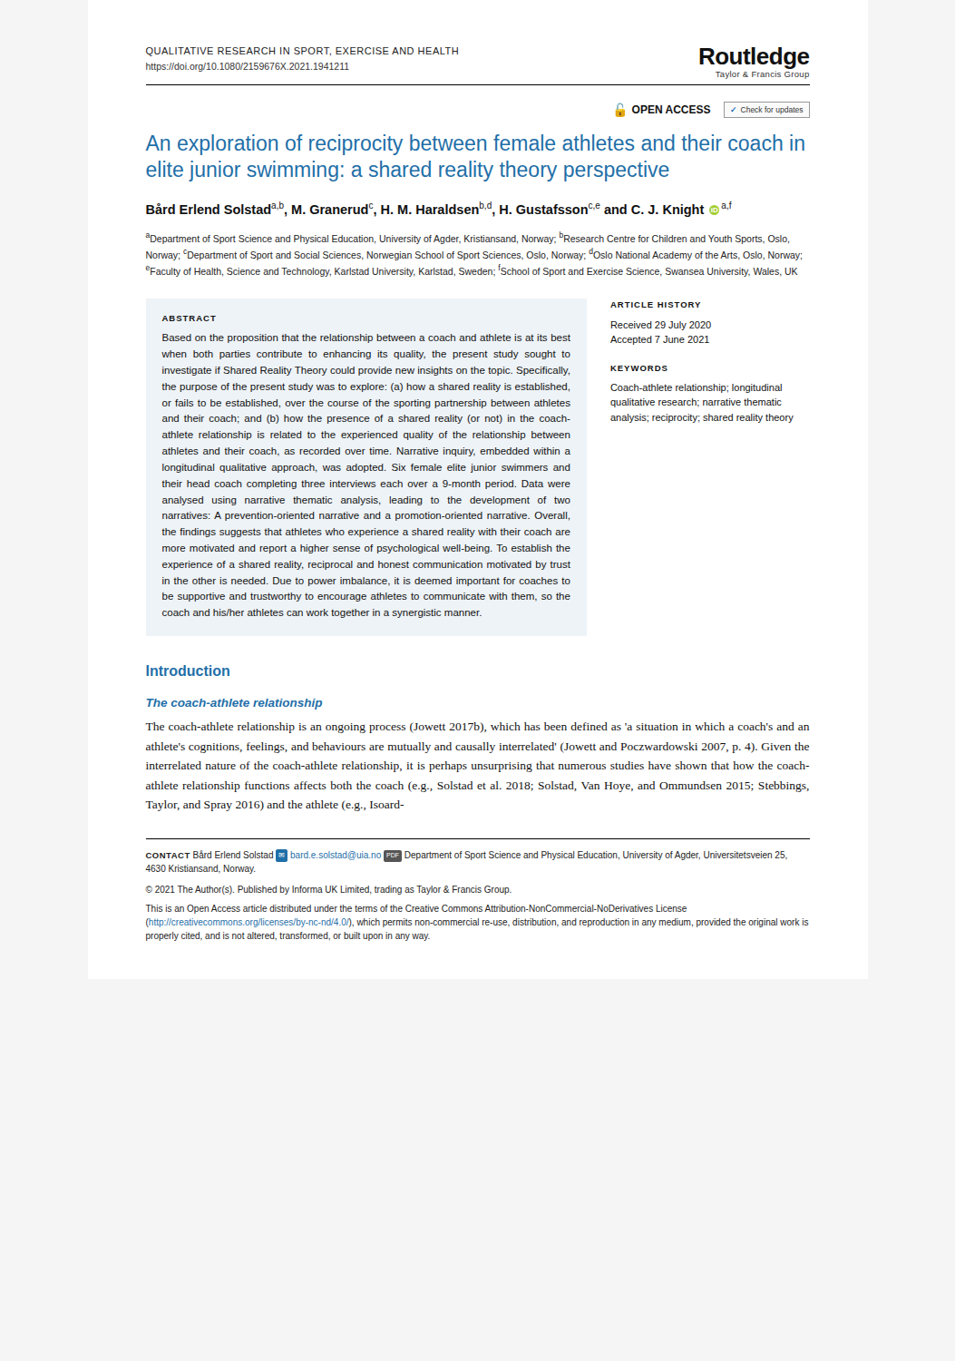Qualitative Research in Sport, Exercise and Health
https://doi.org/10.1080/2159676X.2021.1941211
Routledge
Taylor & Francis Group
🔓 OPEN ACCESS
✓ Check for updates
An exploration of reciprocity between female athletes and their coach in elite junior swimming: a shared reality theory perspective
Bård Erlend Solstada,b, M. Granerudc, H. M. Haraldsenb,d, H. Gustafssonc,e and C. J. Knight iDa,f
aDepartment of Sport Science and Physical Education, University of Agder, Kristiansand, Norway; bResearch Centre for Children and Youth Sports, Oslo, Norway; cDepartment of Sport and Social Sciences, Norwegian School of Sport Sciences, Oslo, Norway; dOslo National Academy of the Arts, Oslo, Norway; eFaculty of Health, Science and Technology, Karlstad University, Karlstad, Sweden; fSchool of Sport and Exercise Science, Swansea University, Wales, UK
Abstract
Based on the proposition that the relationship between a coach and athlete is at its best when both parties contribute to enhancing its quality, the present study sought to investigate if Shared Reality Theory could provide new insights on the topic. Specifically, the purpose of the present study was to explore: (a) how a shared reality is established, or fails to be established, over the course of the sporting partnership between athletes and their coach; and (b) how the presence of a shared reality (or not) in the coach-athlete relationship is related to the experienced quality of the relationship between athletes and their coach, as recorded over time. Narrative inquiry, embedded within a longitudinal qualitative approach, was adopted. Six female elite junior swimmers and their head coach completing three interviews each over a 9-month period. Data were analysed using narrative thematic analysis, leading to the development of two narratives: A prevention-oriented narrative and a promotion-oriented narrative. Overall, the findings suggests that athletes who experience a shared reality with their coach are more motivated and report a higher sense of psychological well-being. To establish the experience of a shared reality, reciprocal and honest communication motivated by trust in the other is needed. Due to power imbalance, it is deemed important for coaches to be supportive and trustworthy to encourage athletes to communicate with them, so the coach and his/her athletes can work together in a synergistic manner.
Article History
Received 29 July 2020
Accepted 7 June 2021
Keywords
Coach-athlete relationship; longitudinal qualitative research; narrative thematic analysis; reciprocity; shared reality theory
Introduction
The coach-athlete relationship
The coach-athlete relationship is an ongoing process (Jowett 2017b), which has been defined as 'a situation in which a coach's and an athlete's cognitions, feelings, and behaviours are mutually and causally interrelated' (Jowett and Poczwardowski 2007, p. 4). Given the interrelated nature of the coach-athlete relationship, it is perhaps unsurprising that numerous studies have shown that how the coach-athlete relationship functions affects both the coach (e.g., Solstad et al. 2018; Solstad, Van Hoye, and Ommundsen 2015; Stebbings, Taylor, and Spray 2016) and the athlete (e.g., Isoard-
CONTACT Bård Erlend Solstad ✉ bard.e.solstad@uia.no PDF Department of Sport Science and Physical Education, University of Agder, Universitetsveien 25, 4630 Kristiansand, Norway.
© 2021 The Author(s). Published by Informa UK Limited, trading as Taylor & Francis Group.
This is an Open Access article distributed under the terms of the Creative Commons Attribution-NonCommercial-NoDerivatives License (http://creativecommons.org/licenses/by-nc-nd/4.0/), which permits non-commercial re-use, distribution, and reproduction in any medium, provided the original work is properly cited, and is not altered, transformed, or built upon in any way.